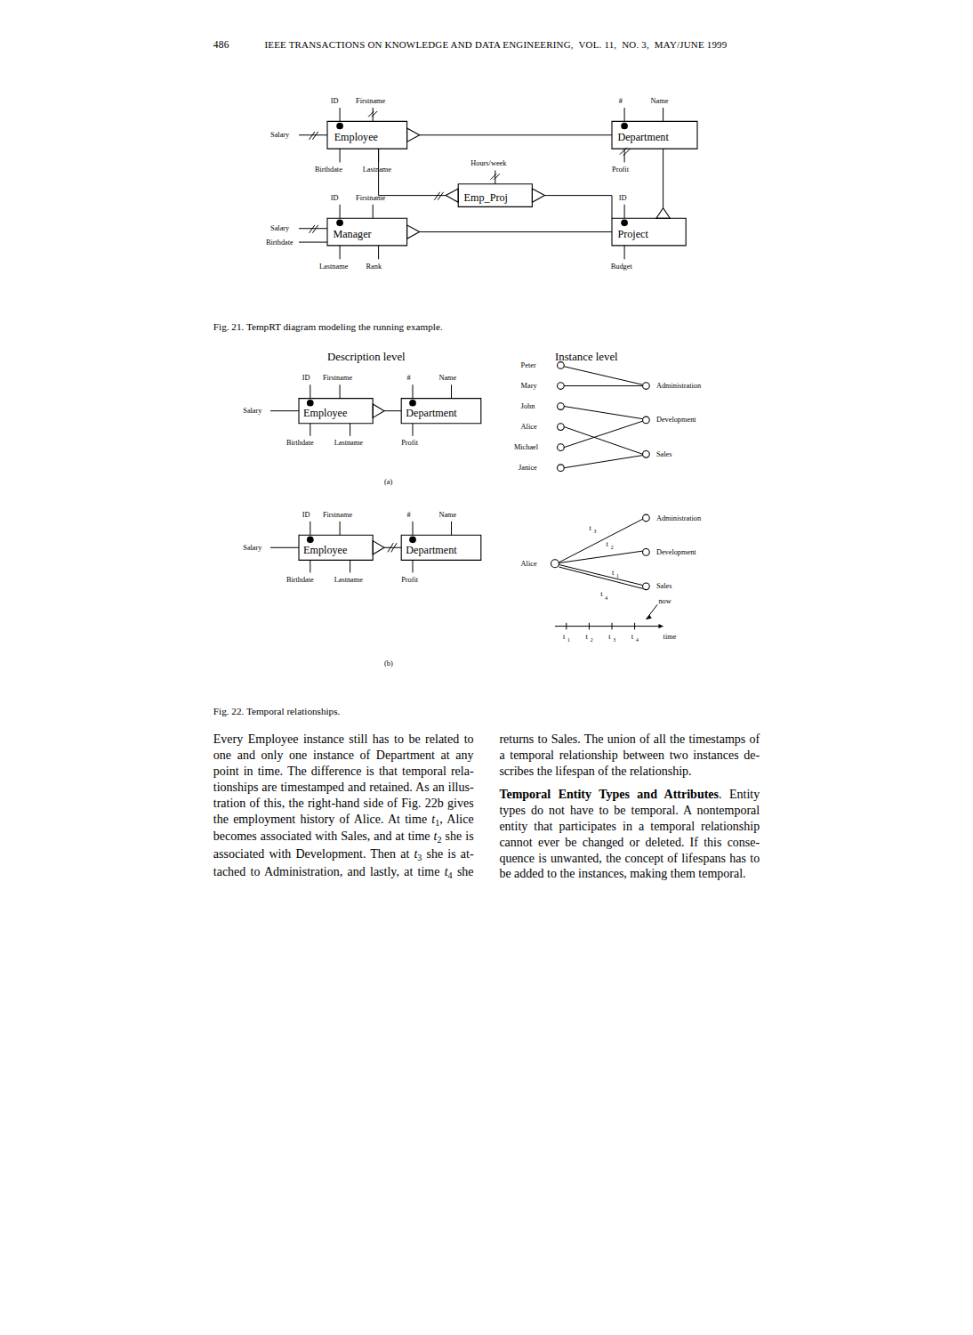486
IEEE Transactions on Knowledge and Data Engineering, Vol. 11, No. 3, May/June 1999
Employee ID Firstname Salary Birthdate Lastname Department # Name Profit Emp_Proj Hours/week Manager ID Firstname Salary Birthdate Lastname Rank Project ID Budget
Fig. 21. TempRT diagram modeling the running example.
Description level Instance level Employee ID Firstname Salary Birthdate Lastname Department # Name Profit Peter Mary John Alice Michael Janice Administration Development Sales (a) Employee ID Firstname Salary Birthdate Lastname Department # Name Profit Administration Development Sales Alice t3 t2 t1 t4 t1 t2 t3 t4 time now (b)
Fig. 22. Temporal relationships.
Every Employee instance still has to be related to one and only one instance of Department at any point in time. The difference is that temporal relationships are timestamped and retained. As an illustration of this, the right-hand side of Fig. 22b gives the employment history of Alice. At time t1, Alice becomes associated with Sales, and at time t2 she is associated with Development. Then at t3 she is attached to Administration, and lastly, at time t4 she returns to Sales. The union of all the timestamps of a temporal relationship between two instances describes the lifespan of the relationship.
Temporal Entity Types and Attributes. Entity types do not have to be temporal. A nontemporal entity that participates in a temporal relationship cannot ever be changed or deleted. If this consequence is unwanted, the concept of lifespans has to be added to the instances, making them temporal.